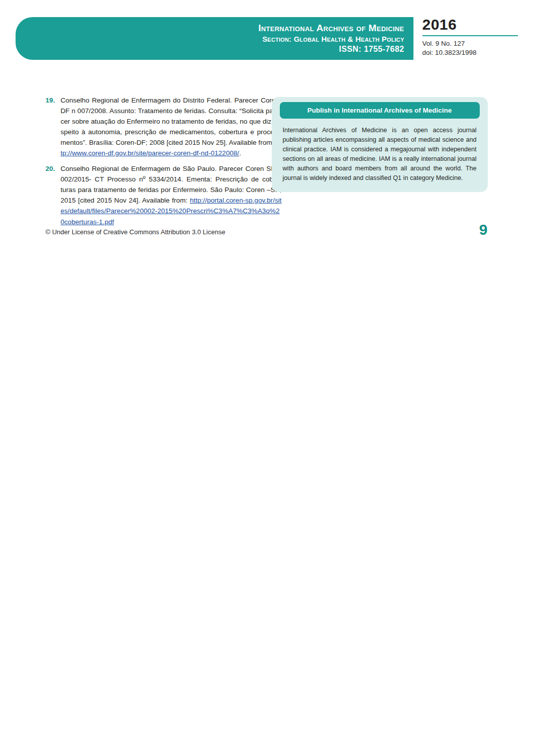International Archives of Medicine
Section: Global Health & Health Policy
ISSN: 1755-7682
2016
Vol. 9 No. 127
doi: 10.3823/1998
19. Conselho Regional de Enfermagem do Distrito Federal. Parecer Coren-DF n 007/2008. Assunto: Tratamento de feridas. Consulta: “Solicita parecer sobre atuação do Enfermeiro no tratamento de feridas, no que diz respeito à autonomia, prescrição de medicamentos, cobertura e procedimentos”. Brasília: Coren-DF; 2008 [cited 2015 Nov 25]. Available from: http://www.coren-df.gov.br/site/parecer-coren-df-nd-0122008/.
20. Conselho Regional de Enfermagem de São Paulo. Parecer Coren SP n 002/2015- CT Processo nº 5334/2014. Ementa: Prescrição de coberturas para tratamento de feridas por Enfermeiro. São Paulo: Coren –SP; 2015 [cited 2015 Nov 24]. Available from: http://portal.coren-sp.gov.br/sites/default/files/Parecer%20002-2015%20Prescri%C3%A7%C3%A3o%20coberturas-1.pdf
Publish in International Archives of Medicine
International Archives of Medicine is an open access journal publishing articles encompassing all aspects of medical science and clinical practice. IAM is considered a megajournal with independent sections on all areas of medicine. IAM is a really international journal with authors and board members from all around the world. The journal is widely indexed and classified Q1 in category Medicine.
© Under License of Creative Commons Attribution 3.0 License
9